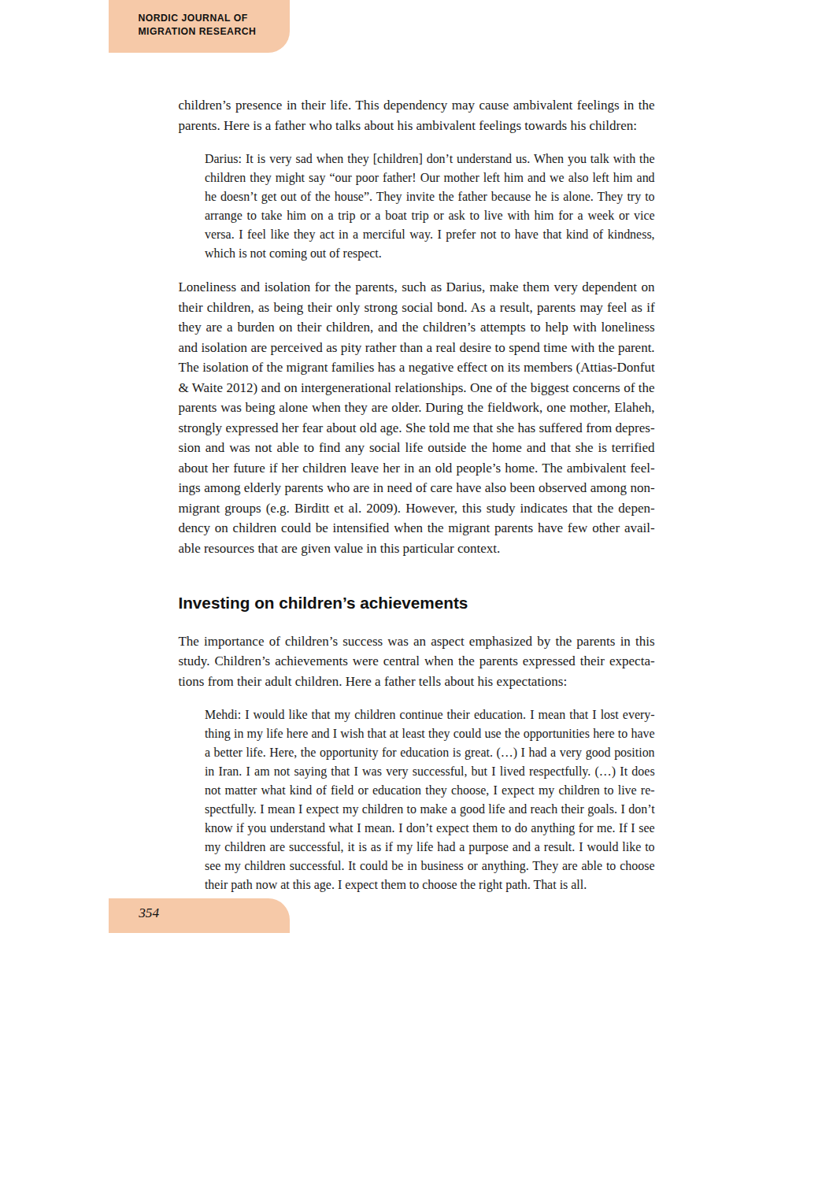Nordic Journal of
Migration Research
children’s presence in their life. This dependency may cause ambivalent feelings in the parents. Here is a father who talks about his ambivalent feelings towards his children:
Darius: It is very sad when they [children] don’t understand us. When you talk with the children they might say “our poor father! Our mother left him and we also left him and he doesn’t get out of the house”. They invite the father because he is alone. They try to arrange to take him on a trip or a boat trip or ask to live with him for a week or vice versa. I feel like they act in a merciful way. I prefer not to have that kind of kindness, which is not coming out of respect.
Loneliness and isolation for the parents, such as Darius, make them very dependent on their children, as being their only strong social bond. As a result, parents may feel as if they are a burden on their children, and the children’s attempts to help with loneliness and isolation are perceived as pity rather than a real desire to spend time with the parent. The isolation of the migrant families has a negative effect on its members (Attias-Donfut & Waite 2012) and on intergenerational relationships. One of the biggest concerns of the parents was being alone when they are older. During the fieldwork, one mother, Elaheh, strongly expressed her fear about old age. She told me that she has suffered from depression and was not able to find any social life outside the home and that she is terrified about her future if her children leave her in an old people’s home. The ambivalent feelings among elderly parents who are in need of care have also been observed among non-migrant groups (e.g. Birditt et al. 2009). However, this study indicates that the dependency on children could be intensified when the migrant parents have few other available resources that are given value in this particular context.
Investing on children’s achievements
The importance of children’s success was an aspect emphasized by the parents in this study. Children’s achievements were central when the parents expressed their expectations from their adult children. Here a father tells about his expectations:
Mehdi: I would like that my children continue their education. I mean that I lost everything in my life here and I wish that at least they could use the opportunities here to have a better life. Here, the opportunity for education is great. (…) I had a very good position in Iran. I am not saying that I was very successful, but I lived respectfully. (…) It does not matter what kind of field or education they choose, I expect my children to live respectfully. I mean I expect my children to make a good life and reach their goals. I don’t know if you understand what I mean. I don’t expect them to do anything for me. If I see my children are successful, it is as if my life had a purpose and a result. I would like to see my children successful. It could be in business or anything. They are able to choose their path now at this age. I expect them to choose the right path. That is all.
354